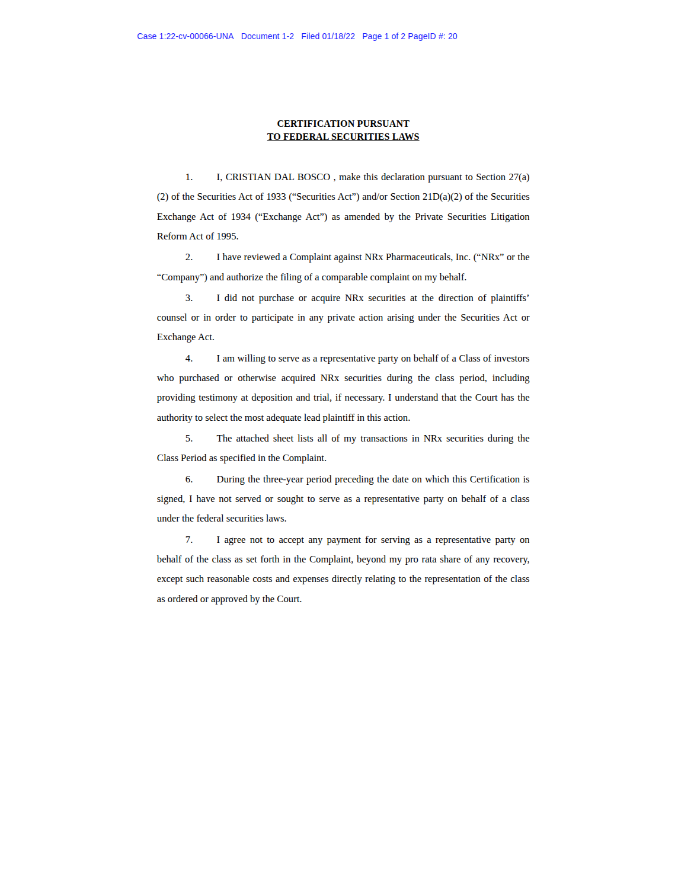Case 1:22-cv-00066-UNA Document 1-2 Filed 01/18/22 Page 1 of 2 PageID #: 20
CERTIFICATION PURSUANTTO FEDERAL SECURITIES LAWS
I, CRISTIAN DAL BOSCO , make this declaration pursuant to Section 27(a)(2) of the Securities Act of 1933 (“Securities Act”) and/or Section 21D(a)(2) of the Securities Exchange Act of 1934 (“Exchange Act”) as amended by the Private Securities Litigation Reform Act of 1995.
I have reviewed a Complaint against NRx Pharmaceuticals, Inc. (“NRx” or the “Company”) and authorize the filing of a comparable complaint on my behalf.
I did not purchase or acquire NRx securities at the direction of plaintiffs’ counsel or in order to participate in any private action arising under the Securities Act or Exchange Act.
I am willing to serve as a representative party on behalf of a Class of investors who purchased or otherwise acquired NRx securities during the class period, including providing testimony at deposition and trial, if necessary. I understand that the Court has the authority to select the most adequate lead plaintiff in this action.
The attached sheet lists all of my transactions in NRx securities during the Class Period as specified in the Complaint.
During the three-year period preceding the date on which this Certification is signed, I have not served or sought to serve as a representative party on behalf of a class under the federal securities laws.
I agree not to accept any payment for serving as a representative party on behalf of the class as set forth in the Complaint, beyond my pro rata share of any recovery, except such reasonable costs and expenses directly relating to the representation of the class as ordered or approved by the Court.